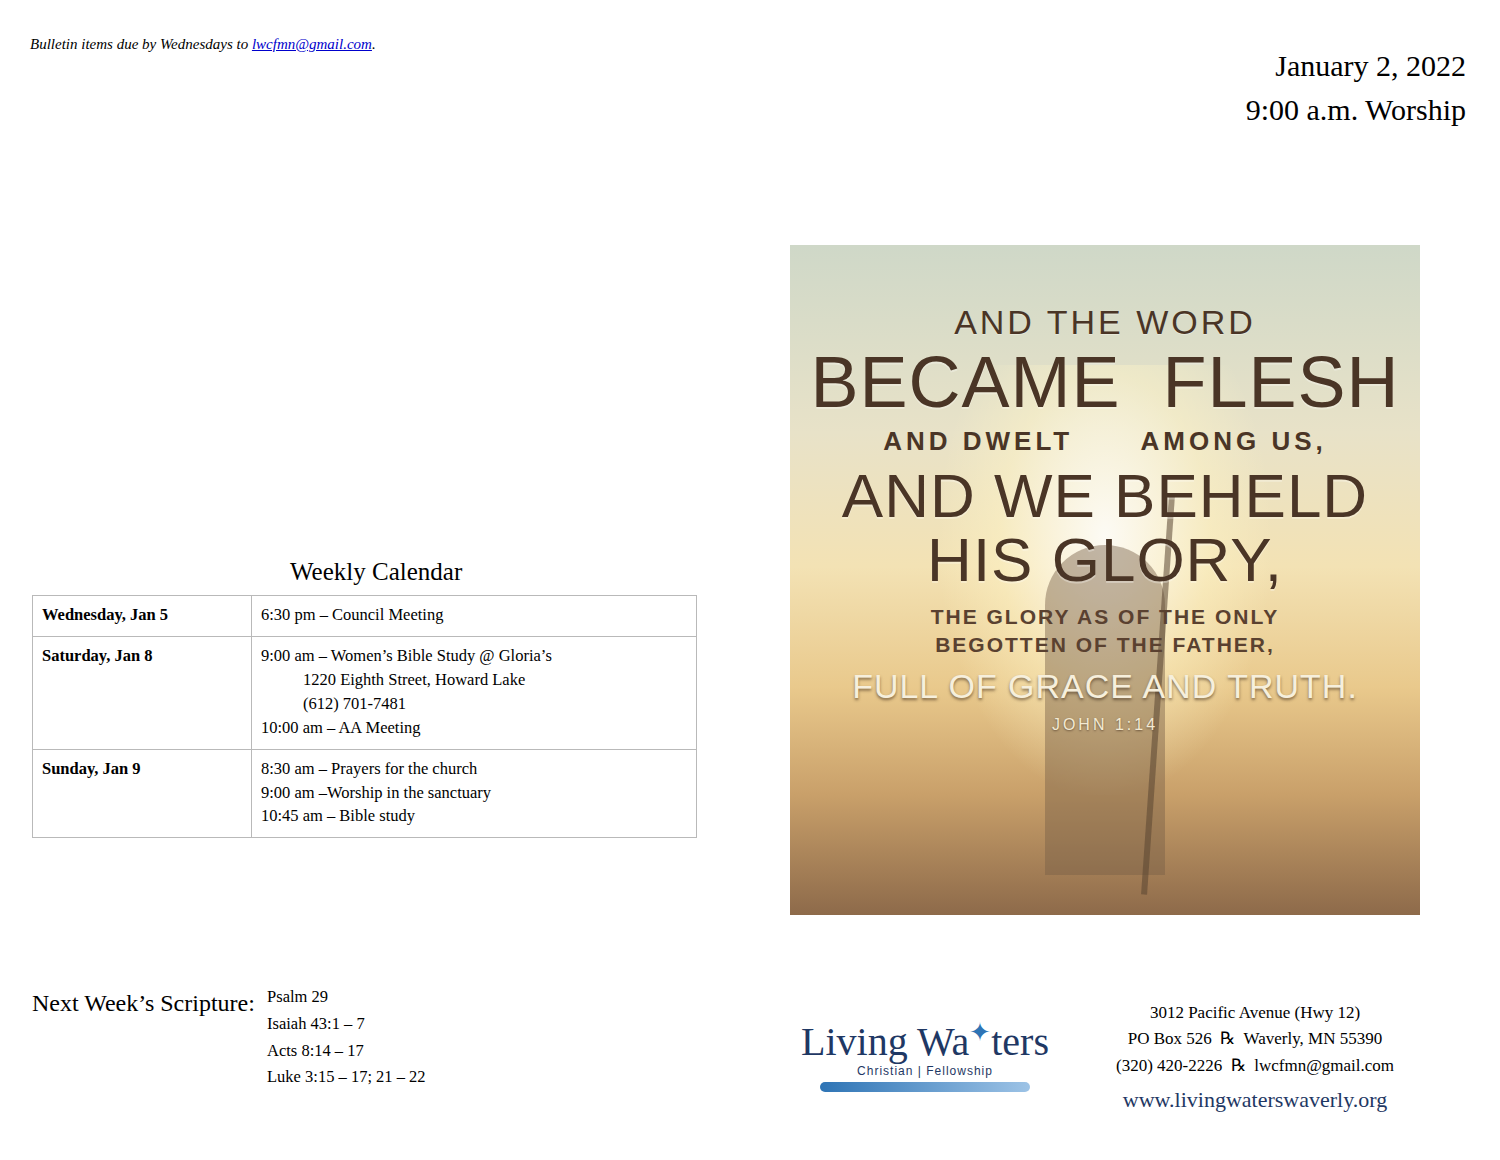Bulletin items due by Wednesdays to lwcfmn@gmail.com.
January 2, 2022
9:00 a.m. Worship
AND THE WORD
BECAME FLESH
AND DWELT AMONG US,
AND WE BEHELD
HIS GLORY,
THE GLORY AS OF THE ONLY
BEGOTTEN OF THE FATHER,
FULL OF GRACE AND TRUTH.
JOHN 1:14
Weekly Calendar
| Wednesday, Jan 5 | 6:30 pm – Council Meeting |
| Saturday, Jan 8 | 9:00 am – Women’s Bible Study @ Gloria’s 1220 Eighth Street, Howard Lake (612) 701-7481 10:00 am – AA Meeting |
| Sunday, Jan 9 | 8:30 am – Prayers for the church 9:00 am –Worship in the sanctuary 10:45 am – Bible study |
Next Week’s Scripture:
| Psalm 29 |
| Isaiah 43:1 – 7 |
| Acts 8:14 – 17 |
| Luke 3:15 – 17; 21 – 22 |
Living Wa✦ters
Christian | Fellowship
3012 Pacific Avenue (Hwy 12)
PO Box 526 ℞ Waverly, MN 55390
(320) 420-2226 ℞ lwcfmn@gmail.com
www.livingwaterswaverly.org